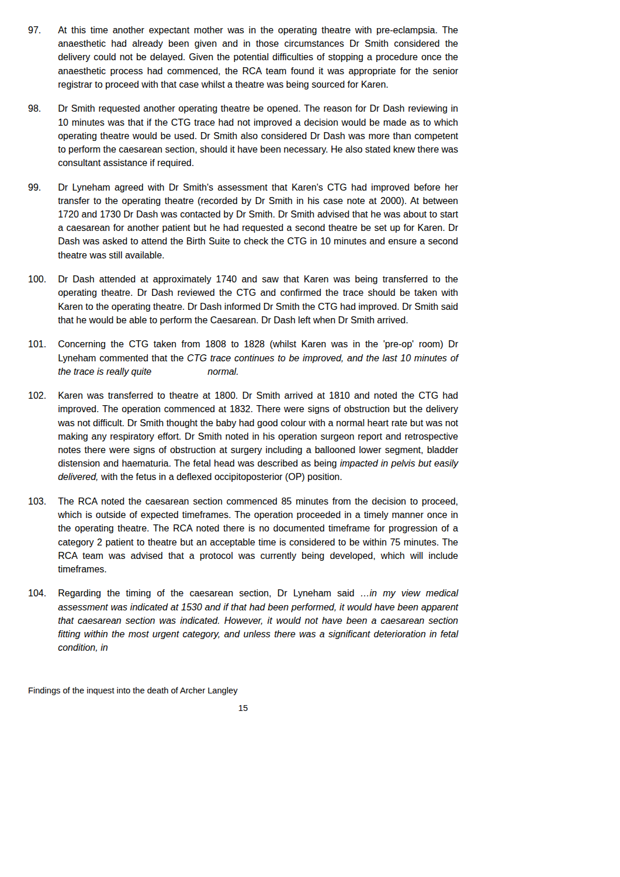97. At this time another expectant mother was in the operating theatre with pre-eclampsia. The anaesthetic had already been given and in those circumstances Dr Smith considered the delivery could not be delayed. Given the potential difficulties of stopping a procedure once the anaesthetic process had commenced, the RCA team found it was appropriate for the senior registrar to proceed with that case whilst a theatre was being sourced for Karen.
98. Dr Smith requested another operating theatre be opened. The reason for Dr Dash reviewing in 10 minutes was that if the CTG trace had not improved a decision would be made as to which operating theatre would be used. Dr Smith also considered Dr Dash was more than competent to perform the caesarean section, should it have been necessary. He also stated knew there was consultant assistance if required.
99. Dr Lyneham agreed with Dr Smith's assessment that Karen's CTG had improved before her transfer to the operating theatre (recorded by Dr Smith in his case note at 2000). At between 1720 and 1730 Dr Dash was contacted by Dr Smith. Dr Smith advised that he was about to start a caesarean for another patient but he had requested a second theatre be set up for Karen. Dr Dash was asked to attend the Birth Suite to check the CTG in 10 minutes and ensure a second theatre was still available.
100. Dr Dash attended at approximately 1740 and saw that Karen was being transferred to the operating theatre. Dr Dash reviewed the CTG and confirmed the trace should be taken with Karen to the operating theatre. Dr Dash informed Dr Smith the CTG had improved. Dr Smith said that he would be able to perform the Caesarean. Dr Dash left when Dr Smith arrived.
101. Concerning the CTG taken from 1808 to 1828 (whilst Karen was in the 'pre-op' room) Dr Lyneham commented that the CTG trace continues to be improved, and the last 10 minutes of the trace is really quite normal.
102. Karen was transferred to theatre at 1800. Dr Smith arrived at 1810 and noted the CTG had improved. The operation commenced at 1832. There were signs of obstruction but the delivery was not difficult. Dr Smith thought the baby had good colour with a normal heart rate but was not making any respiratory effort. Dr Smith noted in his operation surgeon report and retrospective notes there were signs of obstruction at surgery including a ballooned lower segment, bladder distension and haematuria. The fetal head was described as being impacted in pelvis but easily delivered, with the fetus in a deflexed occipitoposterior (OP) position.
103. The RCA noted the caesarean section commenced 85 minutes from the decision to proceed, which is outside of expected timeframes. The operation proceeded in a timely manner once in the operating theatre. The RCA noted there is no documented timeframe for progression of a category 2 patient to theatre but an acceptable time is considered to be within 75 minutes. The RCA team was advised that a protocol was currently being developed, which will include timeframes.
104. Regarding the timing of the caesarean section, Dr Lyneham said …in my view medical assessment was indicated at 1530 and if that had been performed, it would have been apparent that caesarean section was indicated. However, it would not have been a caesarean section fitting within the most urgent category, and unless there was a significant deterioration in fetal condition, in
Findings of the inquest into the death of Archer Langley
15